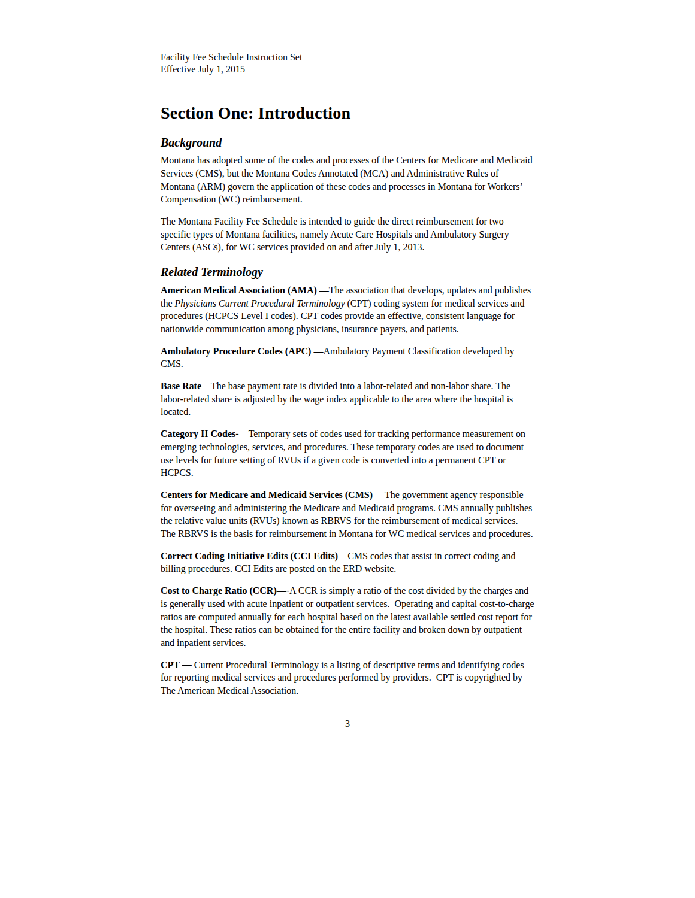Facility Fee Schedule Instruction Set
Effective July 1, 2015
Section One: Introduction
Background
Montana has adopted some of the codes and processes of the Centers for Medicare and Medicaid Services (CMS), but the Montana Codes Annotated (MCA) and Administrative Rules of Montana (ARM) govern the application of these codes and processes in Montana for Workers’ Compensation (WC) reimbursement.
The Montana Facility Fee Schedule is intended to guide the direct reimbursement for two specific types of Montana facilities, namely Acute Care Hospitals and Ambulatory Surgery Centers (ASCs), for WC services provided on and after July 1, 2013.
Related Terminology
American Medical Association (AMA) —The association that develops, updates and publishes the Physicians Current Procedural Terminology (CPT) coding system for medical services and procedures (HCPCS Level I codes). CPT codes provide an effective, consistent language for nationwide communication among physicians, insurance payers, and patients.
Ambulatory Procedure Codes (APC) —Ambulatory Payment Classification developed by CMS.
Base Rate—The base payment rate is divided into a labor-related and non-labor share. The labor-related share is adjusted by the wage index applicable to the area where the hospital is located.
Category II Codes-—Temporary sets of codes used for tracking performance measurement on emerging technologies, services, and procedures. These temporary codes are used to document use levels for future setting of RVUs if a given code is converted into a permanent CPT or HCPCS.
Centers for Medicare and Medicaid Services (CMS) —The government agency responsible for overseeing and administering the Medicare and Medicaid programs. CMS annually publishes the relative value units (RVUs) known as RBRVS for the reimbursement of medical services. The RBRVS is the basis for reimbursement in Montana for WC medical services and procedures.
Correct Coding Initiative Edits (CCI Edits)—CMS codes that assist in correct coding and billing procedures. CCI Edits are posted on the ERD website.
Cost to Charge Ratio (CCR)—-A CCR is simply a ratio of the cost divided by the charges and is generally used with acute inpatient or outpatient services. Operating and capital cost-to-charge ratios are computed annually for each hospital based on the latest available settled cost report for the hospital. These ratios can be obtained for the entire facility and broken down by outpatient and inpatient services.
CPT — Current Procedural Terminology is a listing of descriptive terms and identifying codes for reporting medical services and procedures performed by providers. CPT is copyrighted by The American Medical Association.
3